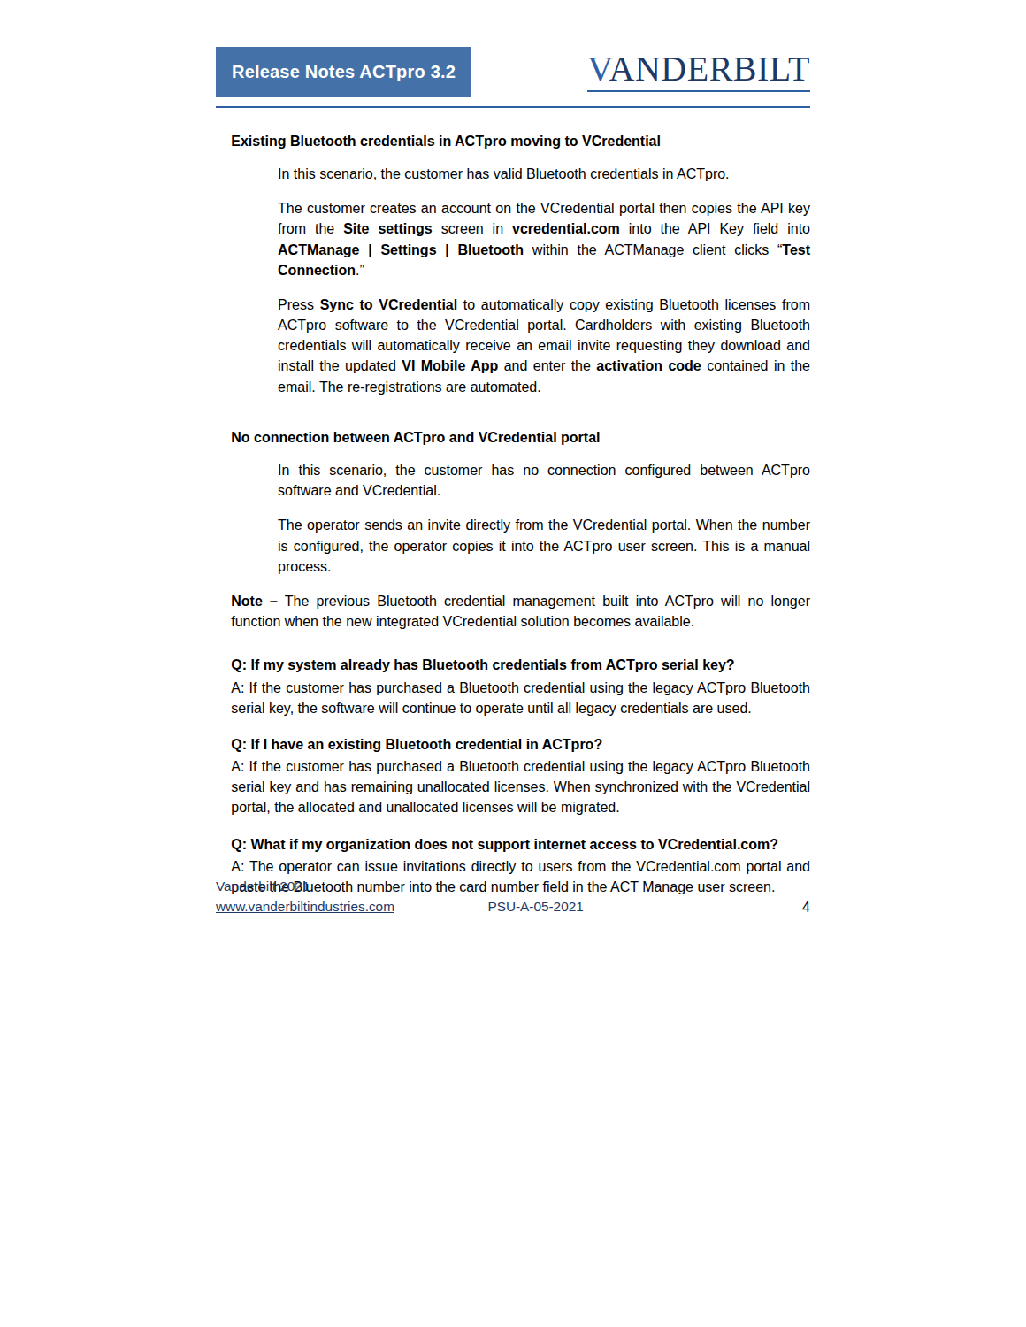Release Notes ACTpro 3.2
VANDERBILT
Existing Bluetooth credentials in ACTpro moving to VCredential
In this scenario, the customer has valid Bluetooth credentials in ACTpro.
The customer creates an account on the VCredential portal then copies the API key from the Site settings screen in vcredential.com into the API Key field into ACTManage | Settings | Bluetooth within the ACTManage client clicks “Test Connection.”
Press Sync to VCredential to automatically copy existing Bluetooth licenses from ACTpro software to the VCredential portal. Cardholders with existing Bluetooth credentials will automatically receive an email invite requesting they download and install the updated VI Mobile App and enter the activation code contained in the email. The re-registrations are automated.
No connection between ACTpro and VCredential portal
In this scenario, the customer has no connection configured between ACTpro software and VCredential.
The operator sends an invite directly from the VCredential portal. When the number is configured, the operator copies it into the ACTpro user screen. This is a manual process.
Note – The previous Bluetooth credential management built into ACTpro will no longer function when the new integrated VCredential solution becomes available.
Q: If my system already has Bluetooth credentials from ACTpro serial key?
A: If the customer has purchased a Bluetooth credential using the legacy ACTpro Bluetooth serial key, the software will continue to operate until all legacy credentials are used.
Q: If I have an existing Bluetooth credential in ACTpro?
A: If the customer has purchased a Bluetooth credential using the legacy ACTpro Bluetooth serial key and has remaining unallocated licenses. When synchronized with the VCredential portal, the allocated and unallocated licenses will be migrated.
Q: What if my organization does not support internet access to VCredential.com?
A: The operator can issue invitations directly to users from the VCredential.com portal and paste the Bluetooth number into the card number field in the ACT Manage user screen.
Vanderbilt 2021
www.vanderbiltindustries.com PSU-A-05-2021
4